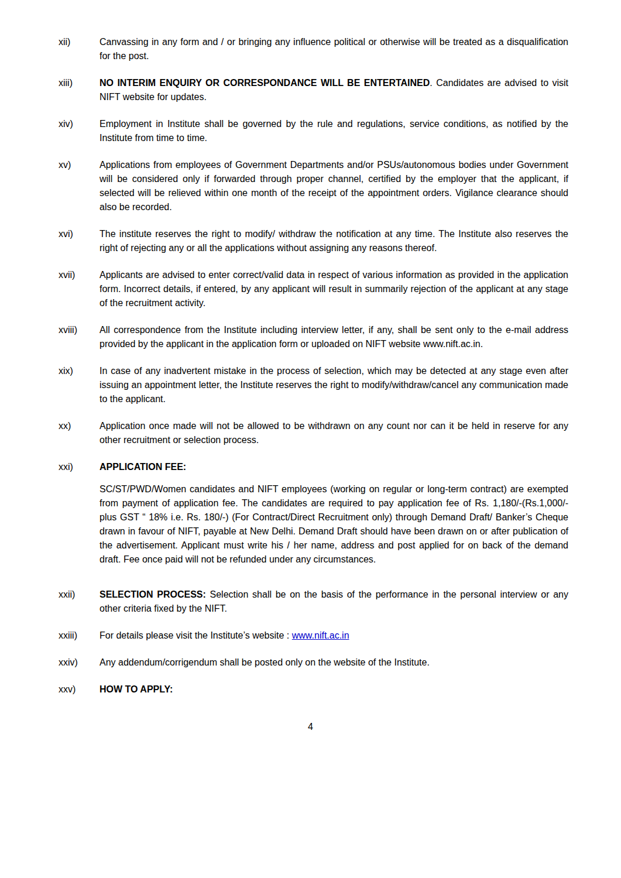xii)
Canvassing in any form and / or bringing any influence political or otherwise will be treated as a disqualification for the post.
xiii)
NO INTERIM ENQUIRY OR CORRESPONDANCE WILL BE ENTERTAINED. Candidates are advised to visit NIFT website for updates.
xiv)
Employment in Institute shall be governed by the rule and regulations, service conditions, as notified by the Institute from time to time.
xv)
Applications from employees of Government Departments and/or PSUs/autonomous bodies under Government will be considered only if forwarded through proper channel, certified by the employer that the applicant, if selected will be relieved within one month of the receipt of the appointment orders. Vigilance clearance should also be recorded.
xvi)
The institute reserves the right to modify/ withdraw the notification at any time. The Institute also reserves the right of rejecting any or all the applications without assigning any reasons thereof.
xvii)
Applicants are advised to enter correct/valid data in respect of various information as provided in the application form. Incorrect details, if entered, by any applicant will result in summarily rejection of the applicant at any stage of the recruitment activity.
xviii)
All correspondence from the Institute including interview letter, if any, shall be sent only to the e-mail address provided by the applicant in the application form or uploaded on NIFT website www.nift.ac.in.
xix)
In case of any inadvertent mistake in the process of selection, which may be detected at any stage even after issuing an appointment letter, the Institute reserves the right to modify/withdraw/cancel any communication made to the applicant.
xx)
Application once made will not be allowed to be withdrawn on any count nor can it be held in reserve for any other recruitment or selection process.
xxi)
APPLICATION FEE:
SC/ST/PWD/Women candidates and NIFT employees (working on regular or long-term contract) are exempted from payment of application fee. The candidates are required to pay application fee of Rs. 1,180/-(Rs.1,000/- plus GST “ 18% i.e. Rs. 180/-) (For Contract/Direct Recruitment only) through Demand Draft/ Banker’s Cheque drawn in favour of NIFT, payable at New Delhi. Demand Draft should have been drawn on or after publication of the advertisement. Applicant must write his / her name, address and post applied for on back of the demand draft. Fee once paid will not be refunded under any circumstances.
xxii)
SELECTION PROCESS: Selection shall be on the basis of the performance in the personal interview or any other criteria fixed by the NIFT.
xxiii)
For details please visit the Institute’s website : www.nift.ac.in
xxiv)
Any addendum/corrigendum shall be posted only on the website of the Institute.
xxv)
HOW TO APPLY:
4